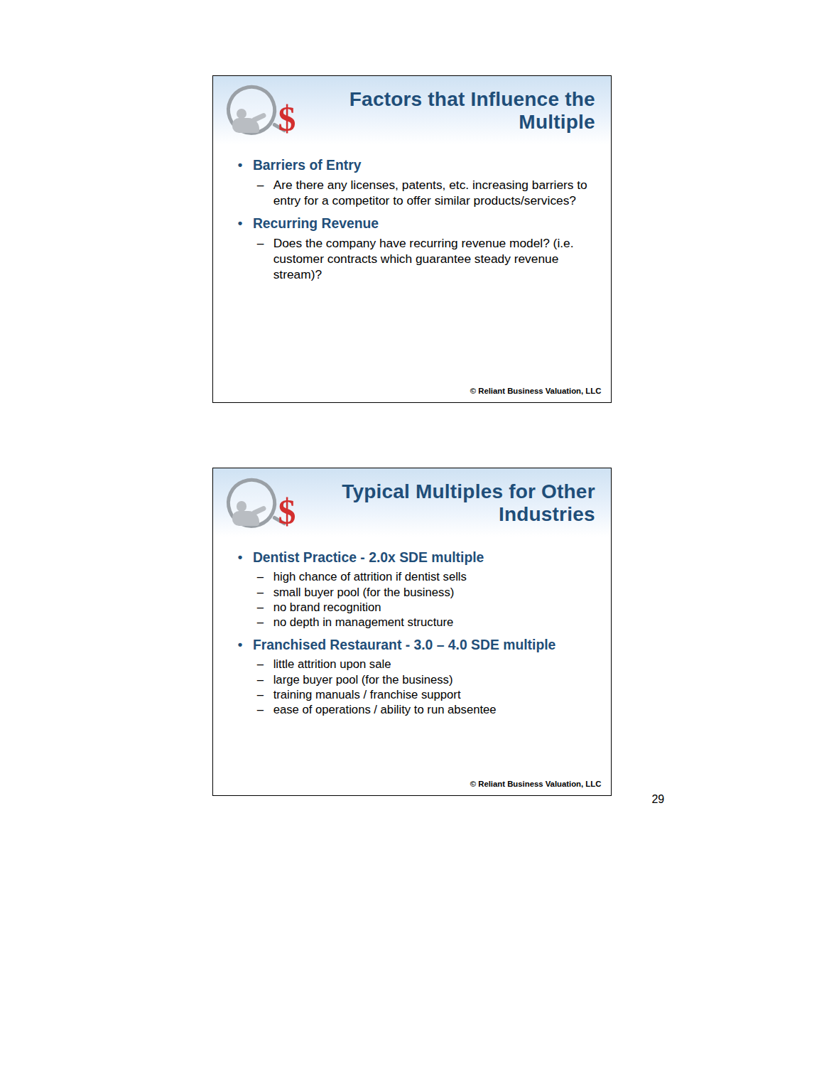$
Factors that Influence the Multiple
Barriers of Entry
Are there any licenses, patents, etc. increasing barriers to entry for a competitor to offer similar products/services?
Recurring Revenue
Does the company have recurring revenue model? (i.e. customer contracts which guarantee steady revenue stream)?
© Reliant Business Valuation, LLC
$
Typical Multiples for Other Industries
Dentist Practice - 2.0x SDE multiple
high chance of attrition if dentist sells
small buyer pool (for the business)
no brand recognition
no depth in management structure
Franchised Restaurant - 3.0 – 4.0 SDE multiple
little attrition upon sale
large buyer pool (for the business)
training manuals / franchise support
ease of operations / ability to run absentee
© Reliant Business Valuation, LLC
29